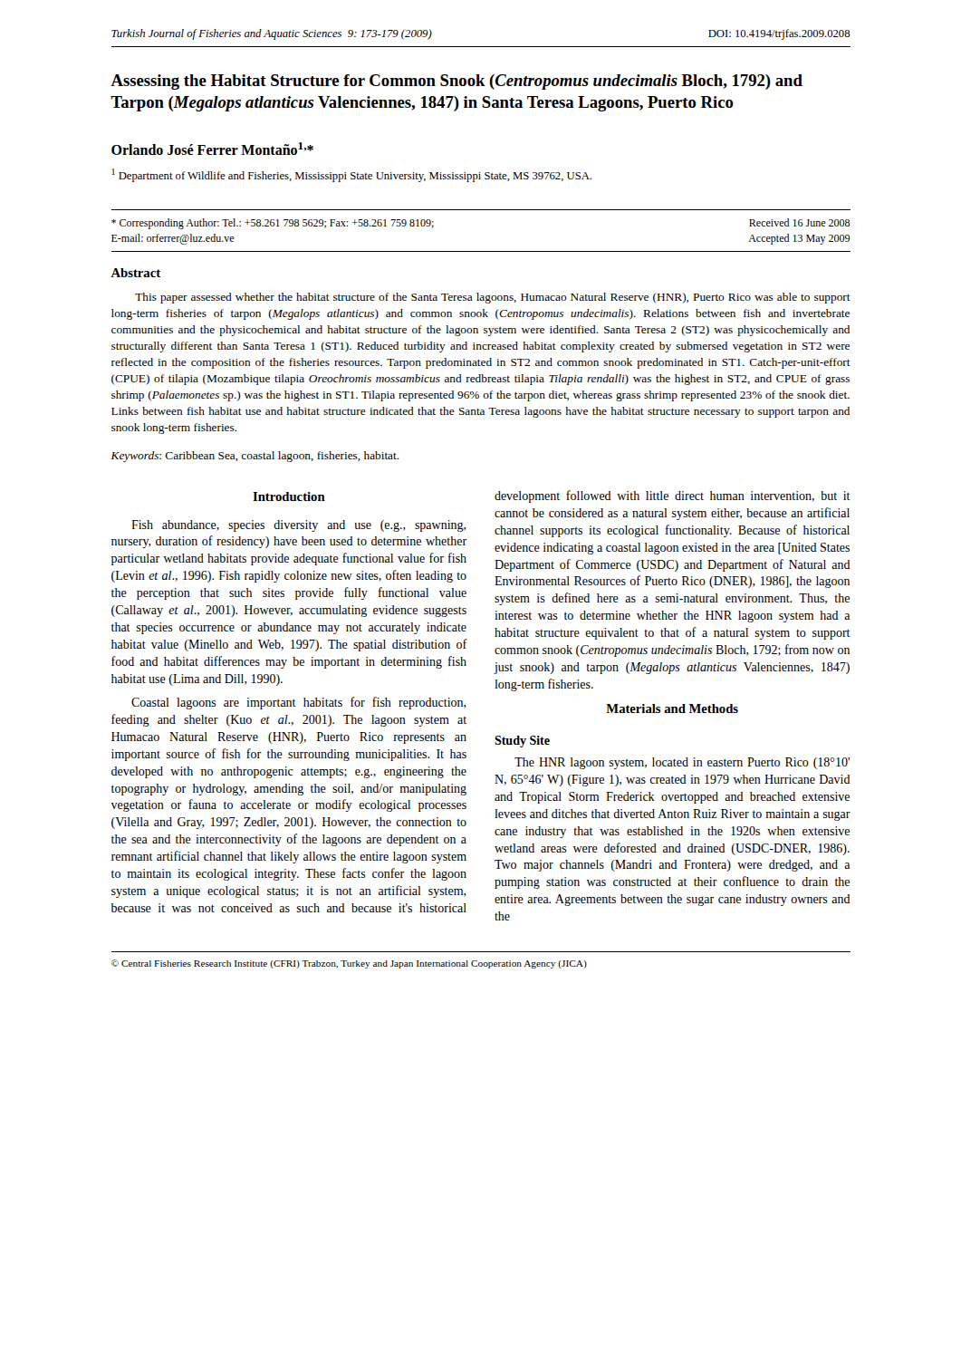Turkish Journal of Fisheries and Aquatic Sciences 9: 173-179 (2009) DOI: 10.4194/trjfas.2009.0208
Assessing the Habitat Structure for Common Snook (Centropomus undecimalis Bloch, 1792) and Tarpon (Megalops atlanticus Valenciennes, 1847) in Santa Teresa Lagoons, Puerto Rico
Orlando José Ferrer Montaño1,*
1 Department of Wildlife and Fisheries, Mississippi State University, Mississippi State, MS 39762, USA.
* Corresponding Author: Tel.: +58.261 798 5629; Fax: +58.261 759 8109;
E-mail: orferrer@luz.edu.ve
Received 16 June 2008
Accepted 13 May 2009
Abstract
This paper assessed whether the habitat structure of the Santa Teresa lagoons, Humacao Natural Reserve (HNR), Puerto Rico was able to support long-term fisheries of tarpon (Megalops atlanticus) and common snook (Centropomus undecimalis). Relations between fish and invertebrate communities and the physicochemical and habitat structure of the lagoon system were identified. Santa Teresa 2 (ST2) was physicochemically and structurally different than Santa Teresa 1 (ST1). Reduced turbidity and increased habitat complexity created by submersed vegetation in ST2 were reflected in the composition of the fisheries resources. Tarpon predominated in ST2 and common snook predominated in ST1. Catch-per-unit-effort (CPUE) of tilapia (Mozambique tilapia Oreochromis mossambicus and redbreast tilapia Tilapia rendalli) was the highest in ST2, and CPUE of grass shrimp (Palaemonetes sp.) was the highest in ST1. Tilapia represented 96% of the tarpon diet, whereas grass shrimp represented 23% of the snook diet. Links between fish habitat use and habitat structure indicated that the Santa Teresa lagoons have the habitat structure necessary to support tarpon and snook long-term fisheries.
Keywords: Caribbean Sea, coastal lagoon, fisheries, habitat.
Introduction
Fish abundance, species diversity and use (e.g., spawning, nursery, duration of residency) have been used to determine whether particular wetland habitats provide adequate functional value for fish (Levin et al., 1996). Fish rapidly colonize new sites, often leading to the perception that such sites provide fully functional value (Callaway et al., 2001). However, accumulating evidence suggests that species occurrence or abundance may not accurately indicate habitat value (Minello and Web, 1997). The spatial distribution of food and habitat differences may be important in determining fish habitat use (Lima and Dill, 1990).
Coastal lagoons are important habitats for fish reproduction, feeding and shelter (Kuo et al., 2001). The lagoon system at Humacao Natural Reserve (HNR), Puerto Rico represents an important source of fish for the surrounding municipalities. It has developed with no anthropogenic attempts; e.g., engineering the topography or hydrology, amending the soil, and/or manipulating vegetation or fauna to accelerate or modify ecological processes (Vilella and Gray, 1997; Zedler, 2001). However, the connection to the sea and the interconnectivity of the lagoons are dependent on a remnant artificial channel that likely allows the entire lagoon system to maintain its ecological integrity. These facts confer the lagoon system a unique ecological status; it is not an artificial system, because it was not conceived as such and because it's historical development followed with little direct human intervention, but it cannot be considered as a natural system either, because an artificial channel supports its ecological functionality. Because of historical evidence indicating a coastal lagoon existed in the area [United States Department of Commerce (USDC) and Department of Natural and Environmental Resources of Puerto Rico (DNER), 1986], the lagoon system is defined here as a semi-natural environment. Thus, the interest was to determine whether the HNR lagoon system had a habitat structure equivalent to that of a natural system to support common snook (Centropomus undecimalis Bloch, 1792; from now on just snook) and tarpon (Megalops atlanticus Valenciennes, 1847) long-term fisheries.
Materials and Methods
Study Site
The HNR lagoon system, located in eastern Puerto Rico (18°10' N, 65°46' W) (Figure 1), was created in 1979 when Hurricane David and Tropical Storm Frederick overtopped and breached extensive levees and ditches that diverted Anton Ruiz River to maintain a sugar cane industry that was established in the 1920s when extensive wetland areas were deforested and drained (USDC-DNER, 1986). Two major channels (Mandri and Frontera) were dredged, and a pumping station was constructed at their confluence to drain the entire area. Agreements between the sugar cane industry owners and the
© Central Fisheries Research Institute (CFRI) Trabzon, Turkey and Japan International Cooperation Agency (JICA)